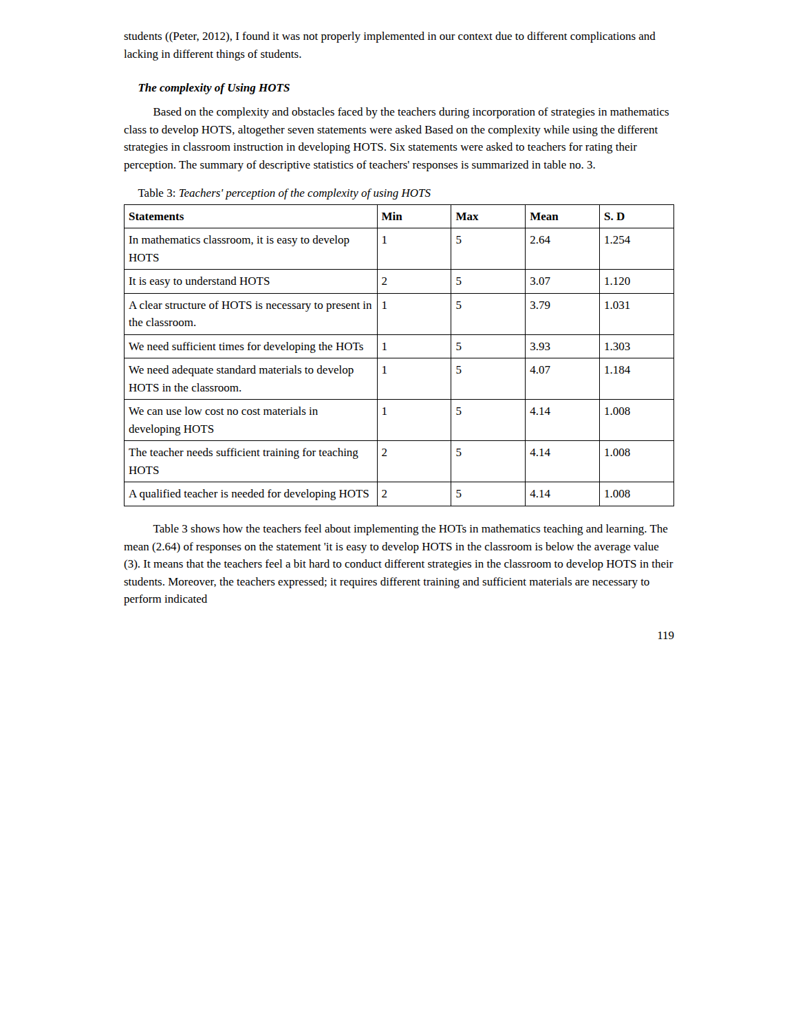students ((Peter, 2012), I found it was not properly implemented in our context due to different complications and lacking in different things of students.
The complexity of Using HOTS
Based on the complexity and obstacles faced by the teachers during incorporation of strategies in mathematics class to develop HOTS, altogether seven statements were asked Based on the complexity while using the different strategies in classroom instruction in developing HOTS. Six statements were asked to teachers for rating their perception. The summary of descriptive statistics of teachers' responses is summarized in table no. 3.
Table 3: Teachers' perception of the complexity of using HOTS
| Statements | Min | Max | Mean | S. D |
| --- | --- | --- | --- | --- |
| In mathematics classroom, it is easy to develop HOTS | 1 | 5 | 2.64 | 1.254 |
| It is easy to understand HOTS | 2 | 5 | 3.07 | 1.120 |
| A clear structure of HOTS is necessary to present in the classroom. | 1 | 5 | 3.79 | 1.031 |
| We need sufficient times for developing the HOTs | 1 | 5 | 3.93 | 1.303 |
| We need adequate standard materials to develop HOTS in the classroom. | 1 | 5 | 4.07 | 1.184 |
| We can use low cost no cost materials in developing HOTS | 1 | 5 | 4.14 | 1.008 |
| The teacher needs sufficient training for teaching HOTS | 2 | 5 | 4.14 | 1.008 |
| A qualified teacher is needed for developing HOTS | 2 | 5 | 4.14 | 1.008 |
Table 3 shows how the teachers feel about implementing the HOTs in mathematics teaching and learning. The mean (2.64) of responses on the statement 'it is easy to develop HOTS in the classroom is below the average value (3). It means that the teachers feel a bit hard to conduct different strategies in the classroom to develop HOTS in their students. Moreover, the teachers expressed; it requires different training and sufficient materials are necessary to perform indicated
119